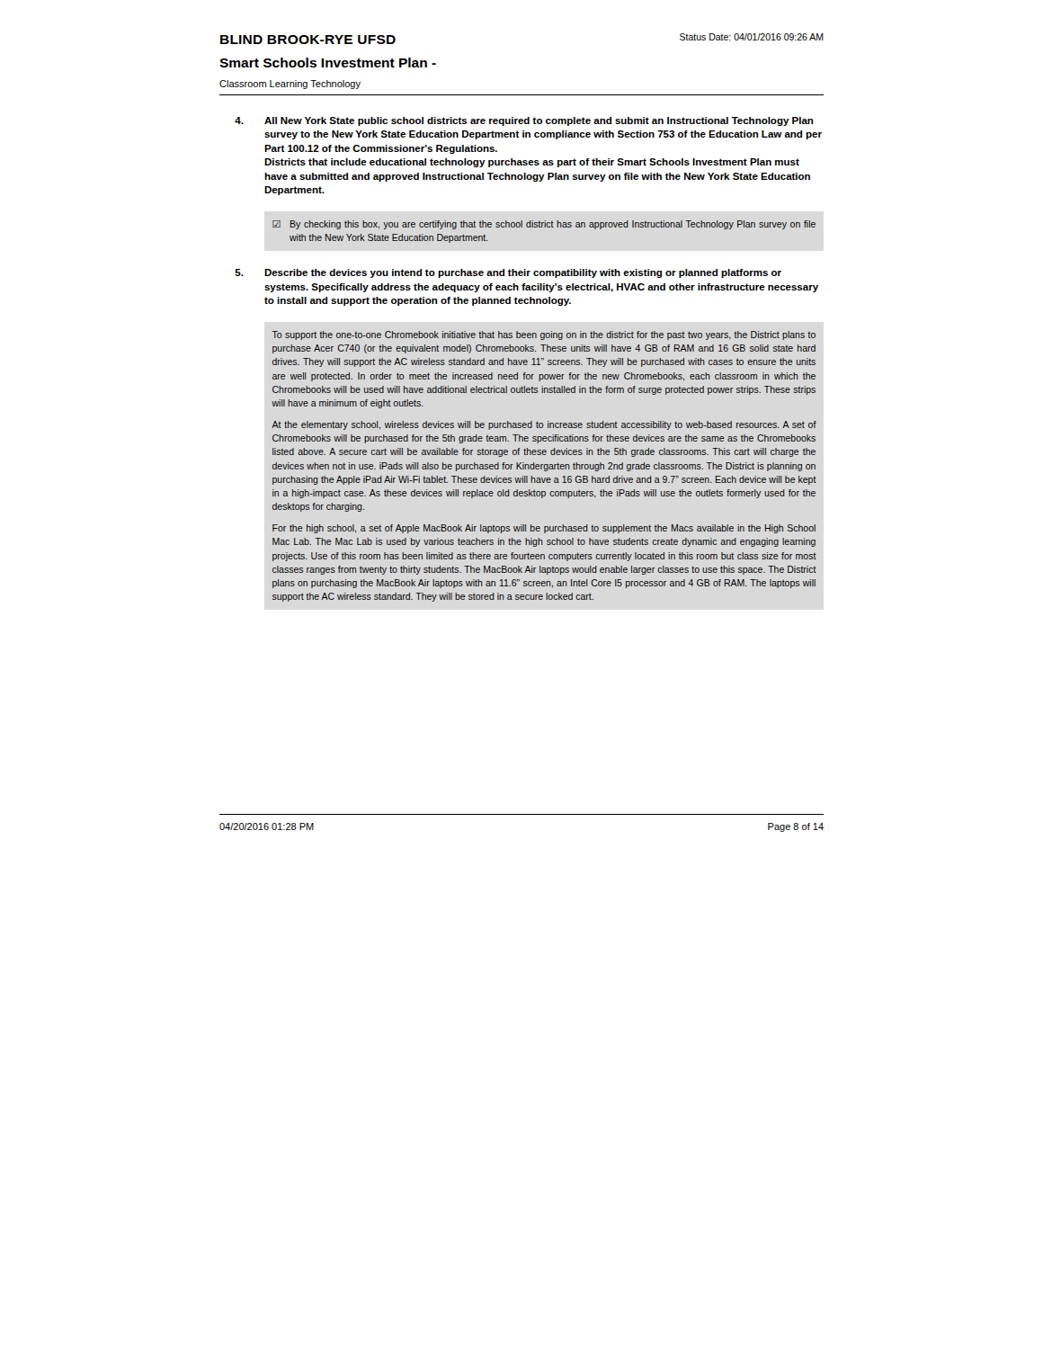Status Date: 04/01/2016 09:26 AM
BLIND BROOK-RYE UFSD
Smart Schools Investment Plan -
Classroom Learning Technology
4.
All New York State public school districts are required to complete and submit an Instructional Technology Plan survey to the New York State Education Department in compliance with Section 753 of the Education Law and per Part 100.12 of the Commissioner's Regulations.
Districts that include educational technology purchases as part of their Smart Schools Investment Plan must have a submitted and approved Instructional Technology Plan survey on file with the New York State Education Department.
☑
By checking this box, you are certifying that the school district has an approved Instructional Technology Plan survey on file with the New York State Education Department.
5.
Describe the devices you intend to purchase and their compatibility with existing or planned platforms or systems. Specifically address the adequacy of each facility's electrical, HVAC and other infrastructure necessary to install and support the operation of the planned technology.
To support the one-to-one Chromebook initiative that has been going on in the district for the past two years, the District plans to purchase Acer C740 (or the equivalent model) Chromebooks. These units will have 4 GB of RAM and 16 GB solid state hard drives. They will support the AC wireless standard and have 11” screens. They will be purchased with cases to ensure the units are well protected. In order to meet the increased need for power for the new Chromebooks, each classroom in which the Chromebooks will be used will have additional electrical outlets installed in the form of surge protected power strips. These strips will have a minimum of eight outlets.
At the elementary school, wireless devices will be purchased to increase student accessibility to web-based resources. A set of Chromebooks will be purchased for the 5th grade team. The specifications for these devices are the same as the Chromebooks listed above. A secure cart will be available for storage of these devices in the 5th grade classrooms. This cart will charge the devices when not in use. iPads will also be purchased for Kindergarten through 2nd grade classrooms. The District is planning on purchasing the Apple iPad Air Wi-Fi tablet. These devices will have a 16 GB hard drive and a 9.7” screen. Each device will be kept in a high-impact case. As these devices will replace old desktop computers, the iPads will use the outlets formerly used for the desktops for charging.
For the high school, a set of Apple MacBook Air laptops will be purchased to supplement the Macs available in the High School Mac Lab. The Mac Lab is used by various teachers in the high school to have students create dynamic and engaging learning projects. Use of this room has been limited as there are fourteen computers currently located in this room but class size for most classes ranges from twenty to thirty students. The MacBook Air laptops would enable larger classes to use this space. The District plans on purchasing the MacBook Air laptops with an 11.6” screen, an Intel Core I5 processor and 4 GB of RAM. The laptops will support the AC wireless standard. They will be stored in a secure locked cart.
04/20/2016 01:28 PM
Page 8 of 14